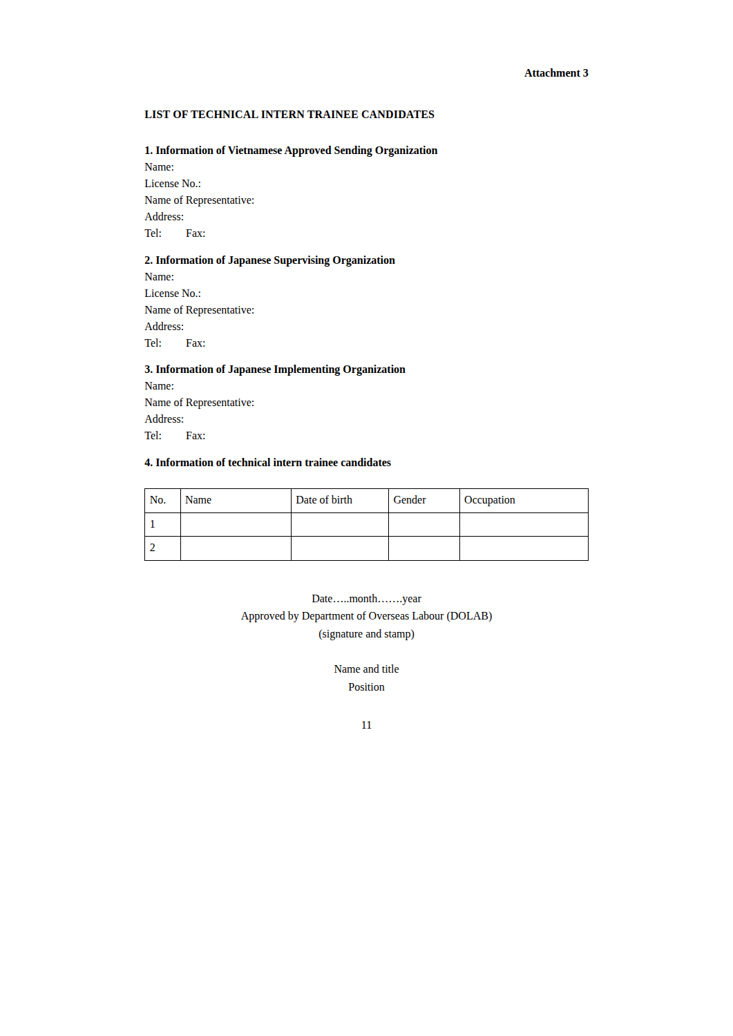Attachment 3
List of Technical Intern Trainee Candidates
1. Information of Vietnamese Approved Sending Organization
Name:
License No.:
Name of Representative:
Address:
Tel: Fax:
2. Information of Japanese Supervising Organization
Name:
License No.:
Name of Representative:
Address:
Tel: Fax:
3. Information of Japanese Implementing Organization
Name:
Name of Representative:
Address:
Tel: Fax:
4. Information of technical intern trainee candidates
| No. | Name | Date of birth | Gender | Occupation |
| --- | --- | --- | --- | --- |
| 1 | | | | |
| 2 | | | | |
Date…..month…….year
Approved by Department of Overseas Labour (DOLAB)
(signature and stamp)
Name and title
Position
11